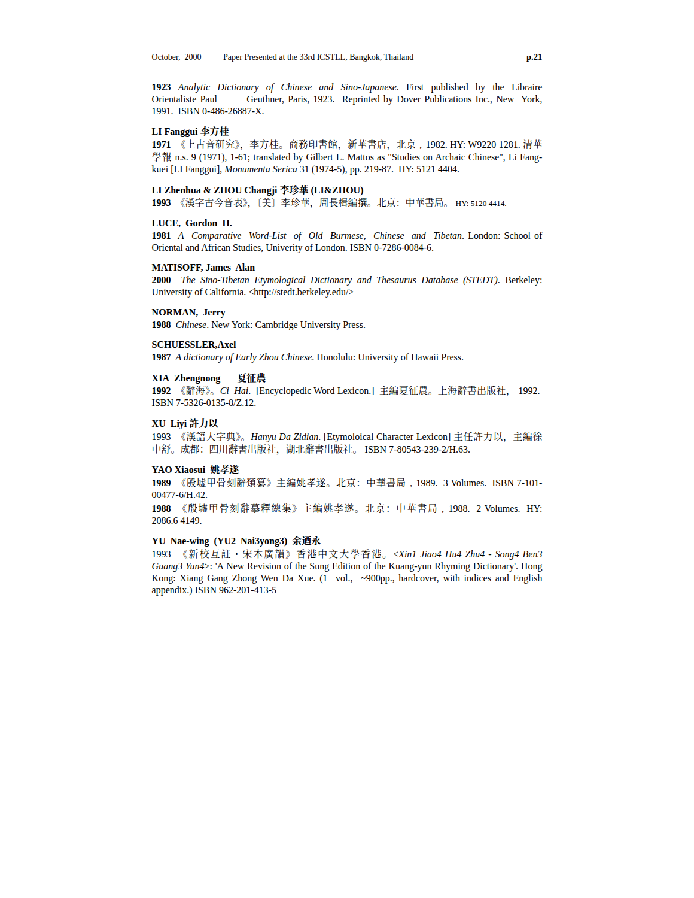October, 2000 Paper Presented at the 33rd ICSTLL, Bangkok, Thailand p.21
1923 Analytic Dictionary of Chinese and Sino-Japanese. First published by the Libraire Orientaliste Paul Geuthner, Paris, 1923. Reprinted by Dover Publications Inc., New York, 1991. ISBN 0-486-26887-X.
LI Fanggui 李方桂
1971 《上古音研究》，李方桂。商務印書館，新華書店，北京，1982. HY: W9220 1281. 清華學報 n.s. 9 (1971), 1-61; translated by Gilbert L. Mattos as "Studies on Archaic Chinese", Li Fang-kuei [LI Fanggui], Monumenta Serica 31 (1974-5), pp. 219-87. HY: 5121 4404.
LI Zhenhua & ZHOU Changji 李珍華 (LI&ZHOU)
1993 《漢字古今音表》，〔美〕李珍華，周長楫編撰。北京：中華書局。 HY: 5120 4414.
LUCE, Gordon H.
1981 A Comparative Word-List of Old Burmese, Chinese and Tibetan. London: School of Oriental and African Studies, Univerity of London. ISBN 0-7286-0084-6.
MATISOFF, James Alan
2000 The Sino-Tibetan Etymological Dictionary and Thesaurus Database (STEDT). Berkeley: University of California. <http://stedt.berkeley.edu/>
NORMAN, Jerry
1988 Chinese. New York: Cambridge University Press.
SCHUESSLER,Axel
1987 A dictionary of Early Zhou Chinese. Honolulu: University of Hawaii Press.
XIA Zhengnong 夏征農
1992 《辭海》。Ci Hai. [Encyclopedic Word Lexicon.] 主編夏征農。上海辭書出版社， 1992. ISBN 7-5326-0135-8/Z.12.
XU Liyi 許力以
1993 《漢語大字典》。Hanyu Da Zidian. [Etymoloical Character Lexicon] 主任許力以，主編徐中舒。成都：四川辭書出版社，湖北辭書出版社。 ISBN 7-80543-239-2/H.63.
YAO Xiaosui 姚孝遂
1989 《殷墟甲骨刻辭類纂》主編姚孝遂。北京：中華書局，1989. 3 Volumes. ISBN 7-101-00477-6/H.42.
1988 《殷墟甲骨刻辭摹釋總集》主編姚孝遂。北京：中華書局，1988. 2 Volumes. HY: 2086.6 4149.
YU Nae-wing (YU2 Nai3yong3) 余迺永
1993 《新校互註・宋本廣韻》香港中文大學香港。<Xin1 Jiao4 Hu4 Zhu4 - Song4 Ben3 Guang3 Yun4>: 'A New Revision of the Sung Edition of the Kuang-yun Rhyming Dictionary'. Hong Kong: Xiang Gang Zhong Wen Da Xue. (1 vol., ~900pp., hardcover, with indices and English appendix.) ISBN 962-201-413-5